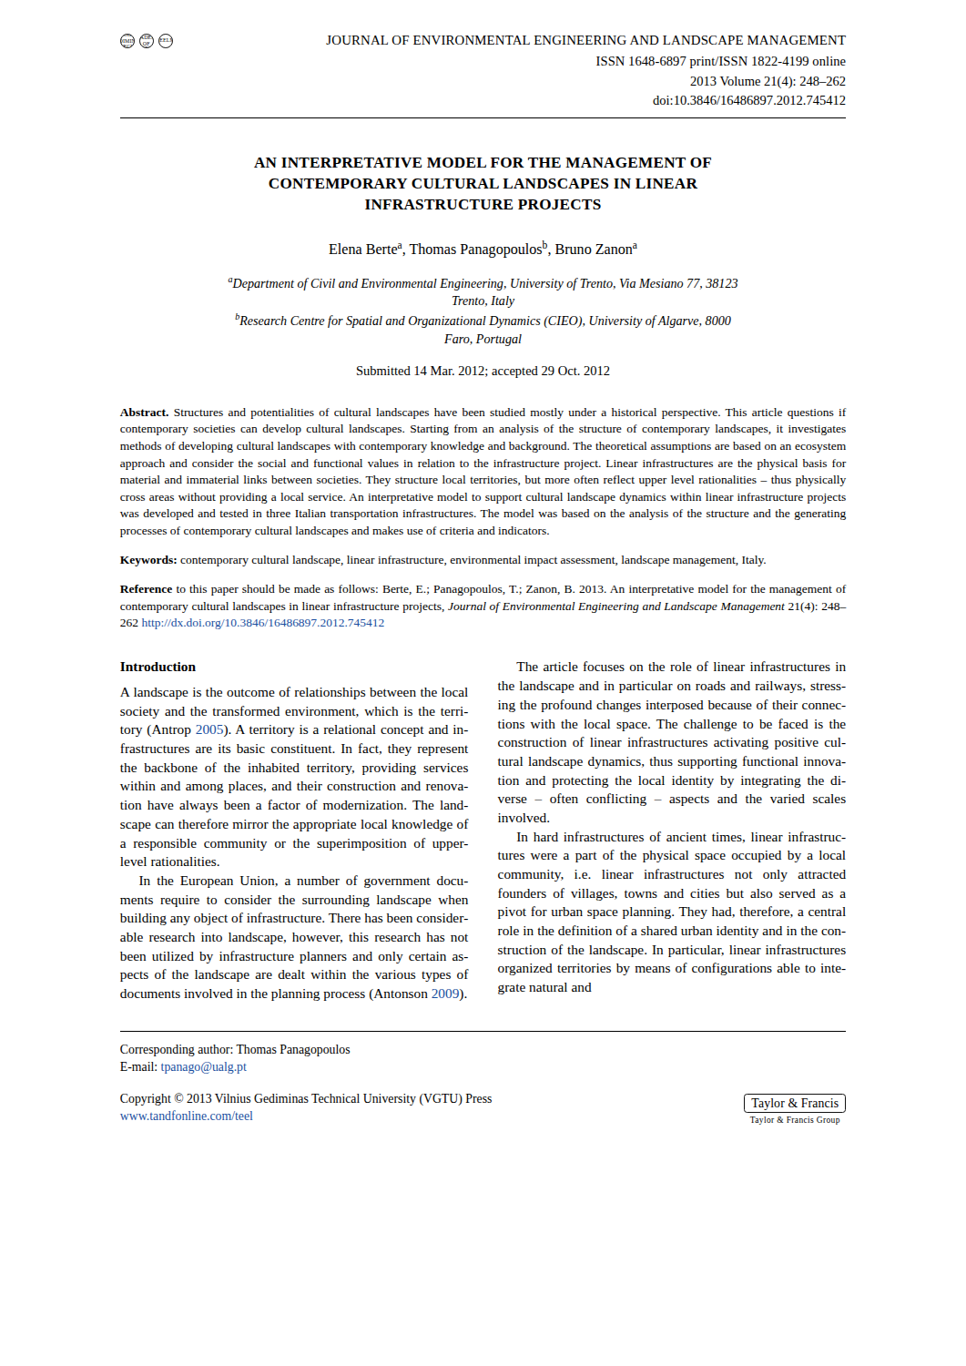VILNIUS
GEDIMINAS
TECH
LITHUANIAN
ACADEMY
OF SCIENCES
JEELM
JOURNAL OF ENVIRONMENTAL ENGINEERING AND LANDSCAPE MANAGEMENT
ISSN 1648-6897 print/ISSN 1822-4199 online
2013 Volume 21(4): 248–262
doi:10.3846/16486897.2012.745412
An Interpretative Model for the Management of Contemporary Cultural Landscapes in Linear Infrastructure Projects
Elena Bertea, Thomas Panagopoulosb, Bruno Zanona
aDepartment of Civil and Environmental Engineering, University of Trento, Via Mesiano 77, 38123 Trento, Italy
bResearch Centre for Spatial and Organizational Dynamics (CIEO), University of Algarve, 8000 Faro, Portugal
Submitted 14 Mar. 2012; accepted 29 Oct. 2012
Abstract. Structures and potentialities of cultural landscapes have been studied mostly under a historical perspective. This article questions if contemporary societies can develop cultural landscapes. Starting from an analysis of the structure of contemporary landscapes, it investigates methods of developing cultural landscapes with contemporary knowledge and background. The theoretical assumptions are based on an ecosystem approach and consider the social and functional values in relation to the infrastructure project. Linear infrastructures are the physical basis for material and immaterial links between societies. They structure local territories, but more often reflect upper level rationalities – thus physically cross areas without providing a local service. An interpretative model to support cultural landscape dynamics within linear infrastructure projects was developed and tested in three Italian transportation infrastructures. The model was based on the analysis of the structure and the generating processes of contemporary cultural landscapes and makes use of criteria and indicators.
Keywords: contemporary cultural landscape, linear infrastructure, environmental impact assessment, landscape management, Italy.
Reference to this paper should be made as follows: Berte, E.; Panagopoulos, T.; Zanon, B. 2013. An interpretative model for the management of contemporary cultural landscapes in linear infrastructure projects, Journal of Environmental Engineering and Landscape Management 21(4): 248–262 http://dx.doi.org/10.3846/16486897.2012.745412
Introduction
A landscape is the outcome of relationships between the local society and the transformed environment, which is the territory (Antrop 2005). A territory is a relational concept and infrastructures are its basic constituent. In fact, they represent the backbone of the inhabited territory, providing services within and among places, and their construction and renovation have always been a factor of modernization. The landscape can therefore mirror the appropriate local knowledge of a responsible community or the superimposition of upper-level rationalities.
In the European Union, a number of government documents require to consider the surrounding landscape when building any object of infrastructure. There has been considerable research into landscape, however, this research has not been utilized by infrastructure planners and only certain aspects of the landscape are dealt within the various types of documents involved in the planning process (Antonson 2009).
The article focuses on the role of linear infrastructures in the landscape and in particular on roads and railways, stressing the profound changes interposed because of their connections with the local space. The challenge to be faced is the construction of linear infrastructures activating positive cultural landscape dynamics, thus supporting functional innovation and protecting the local identity by integrating the diverse – often conflicting – aspects and the varied scales involved.
In hard infrastructures of ancient times, linear infrastructures were a part of the physical space occupied by a local community, i.e. linear infrastructures not only attracted founders of villages, towns and cities but also served as a pivot for urban space planning. They had, therefore, a central role in the definition of a shared urban identity and in the construction of the landscape. In particular, linear infrastructures organized territories by means of configurations able to integrate natural and
Corresponding author: Thomas Panagopoulos
E-mail: tpanago@ualg.pt
Copyright © 2013 Vilnius Gediminas Technical University (VGTU) Press
www.tandfonline.com/teel
Taylor & Francis
Taylor & Francis Group